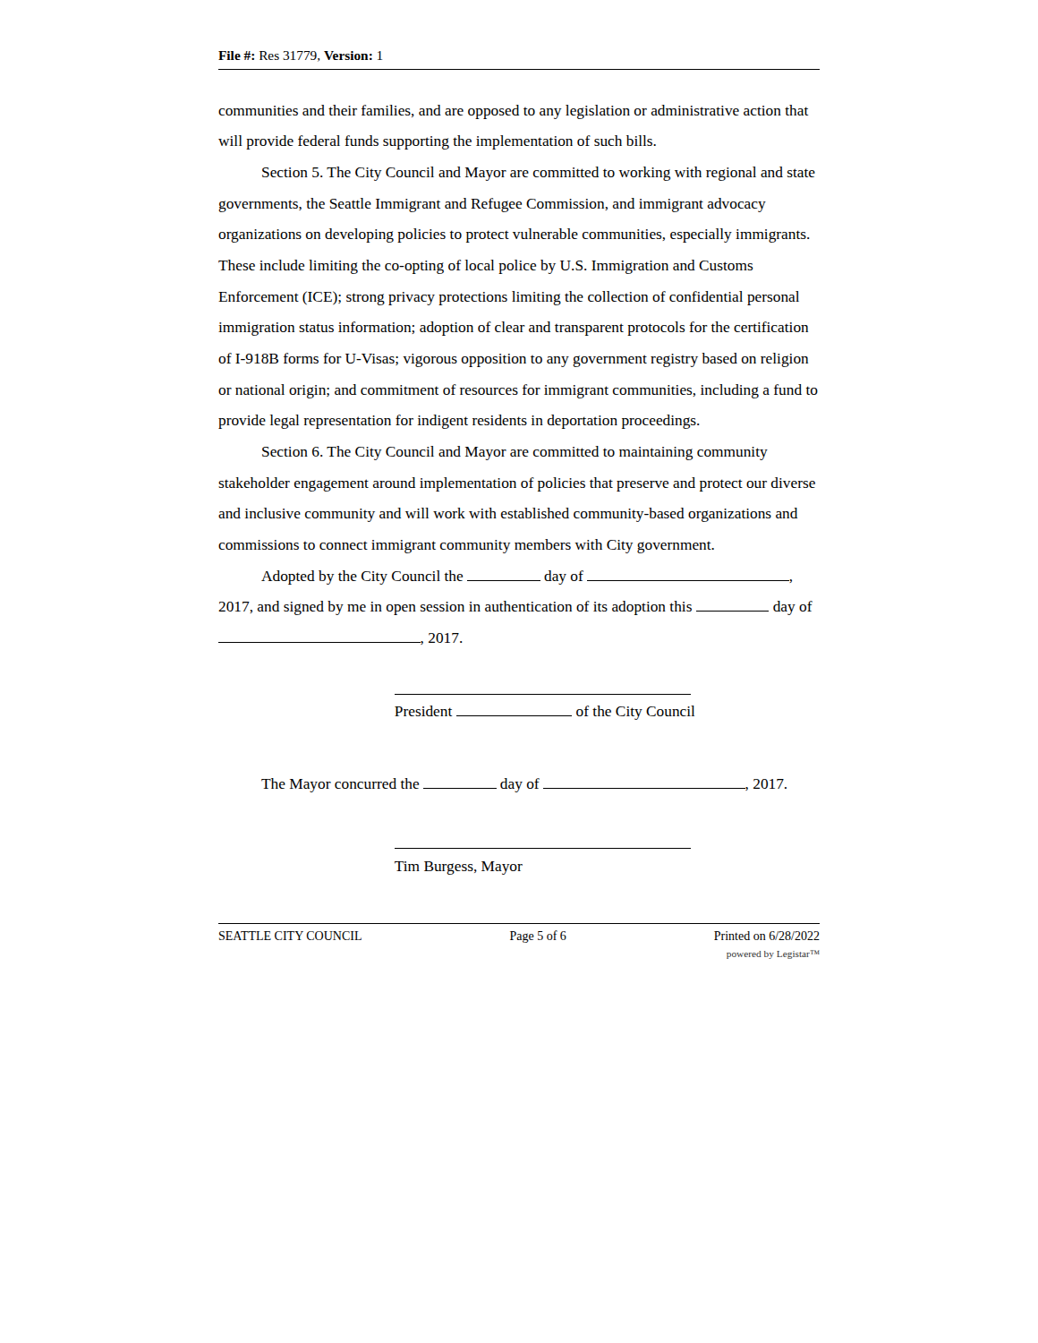File #: Res 31779, Version: 1
communities and their families, and are opposed to any legislation or administrative action that will provide federal funds supporting the implementation of such bills.
Section 5. The City Council and Mayor are committed to working with regional and state governments, the Seattle Immigrant and Refugee Commission, and immigrant advocacy organizations on developing policies to protect vulnerable communities, especially immigrants. These include limiting the co-opting of local police by U.S. Immigration and Customs Enforcement (ICE); strong privacy protections limiting the collection of confidential personal immigration status information; adoption of clear and transparent protocols for the certification of I-918B forms for U-Visas; vigorous opposition to any government registry based on religion or national origin; and commitment of resources for immigrant communities, including a fund to provide legal representation for indigent residents in deportation proceedings.
Section 6. The City Council and Mayor are committed to maintaining community stakeholder engagement around implementation of policies that preserve and protect our diverse and inclusive community and will work with established community-based organizations and commissions to connect immigrant community members with City government.
Adopted by the City Council the day of , 2017, and signed by me in open session in authentication of its adoption this day of , 2017.
President of the City Council
The Mayor concurred the day of , 2017.
Tim Burgess, Mayor
SEATTLE CITY COUNCIL
Page 5 of 6
Printed on 6/28/2022
powered by Legistar™